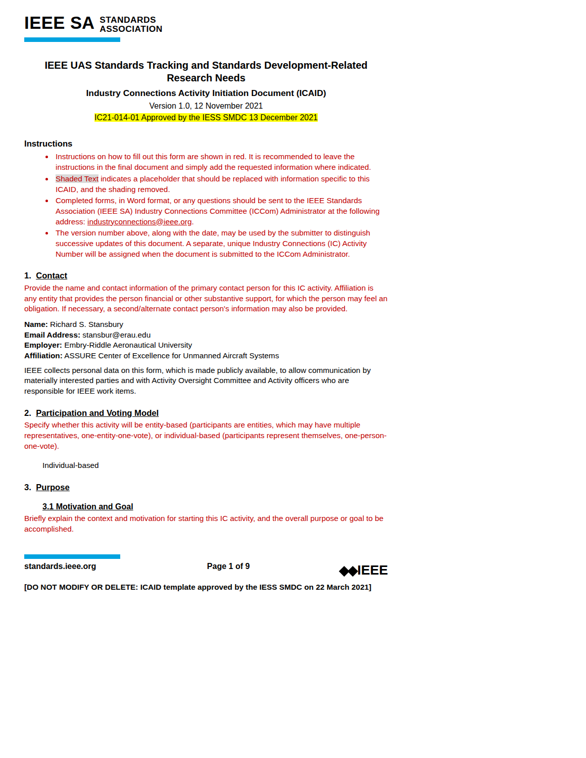IEEE SA STANDARDS
ASSOCIATION
IEEE UAS Standards Tracking and Standards Development-Related
Research Needs
Industry Connections Activity Initiation Document (ICAID)
Version 1.0, 12 November 2021
IC21-014-01 Approved by the IESS SMDC 13 December 2021
Instructions
Instructions on how to fill out this form are shown in red. It is recommended to leave the instructions in the final document and simply add the requested information where indicated.
Shaded Text indicates a placeholder that should be replaced with information specific to this ICAID, and the shading removed.
Completed forms, in Word format, or any questions should be sent to the IEEE Standards Association (IEEE SA) Industry Connections Committee (ICCom) Administrator at the following address: industryconnections@ieee.org.
The version number above, along with the date, may be used by the submitter to distinguish successive updates of this document. A separate, unique Industry Connections (IC) Activity Number will be assigned when the document is submitted to the ICCom Administrator.
1. Contact
Provide the name and contact information of the primary contact person for this IC activity. Affiliation is any entity that provides the person financial or other substantive support, for which the person may feel an obligation. If necessary, a second/alternate contact person's information may also be provided.
Name: Richard S. Stansbury
Email Address: stansbur@erau.edu
Employer: Embry-Riddle Aeronautical University
Affiliation: ASSURE Center of Excellence for Unmanned Aircraft Systems
IEEE collects personal data on this form, which is made publicly available, to allow communication by materially interested parties and with Activity Oversight Committee and Activity officers who are responsible for IEEE work items.
2. Participation and Voting Model
Specify whether this activity will be entity-based (participants are entities, which may have multiple representatives, one-entity-one-vote), or individual-based (participants represent themselves, one-person-one-vote).
Individual-based
3. Purpose
3.1 Motivation and Goal
Briefly explain the context and motivation for starting this IC activity, and the overall purpose or goal to be accomplished.
standards.ieee.org
Page 1 of 9
IEEE
[DO NOT MODIFY OR DELETE: ICAID template approved by the IESS SMDC on 22 March 2021]